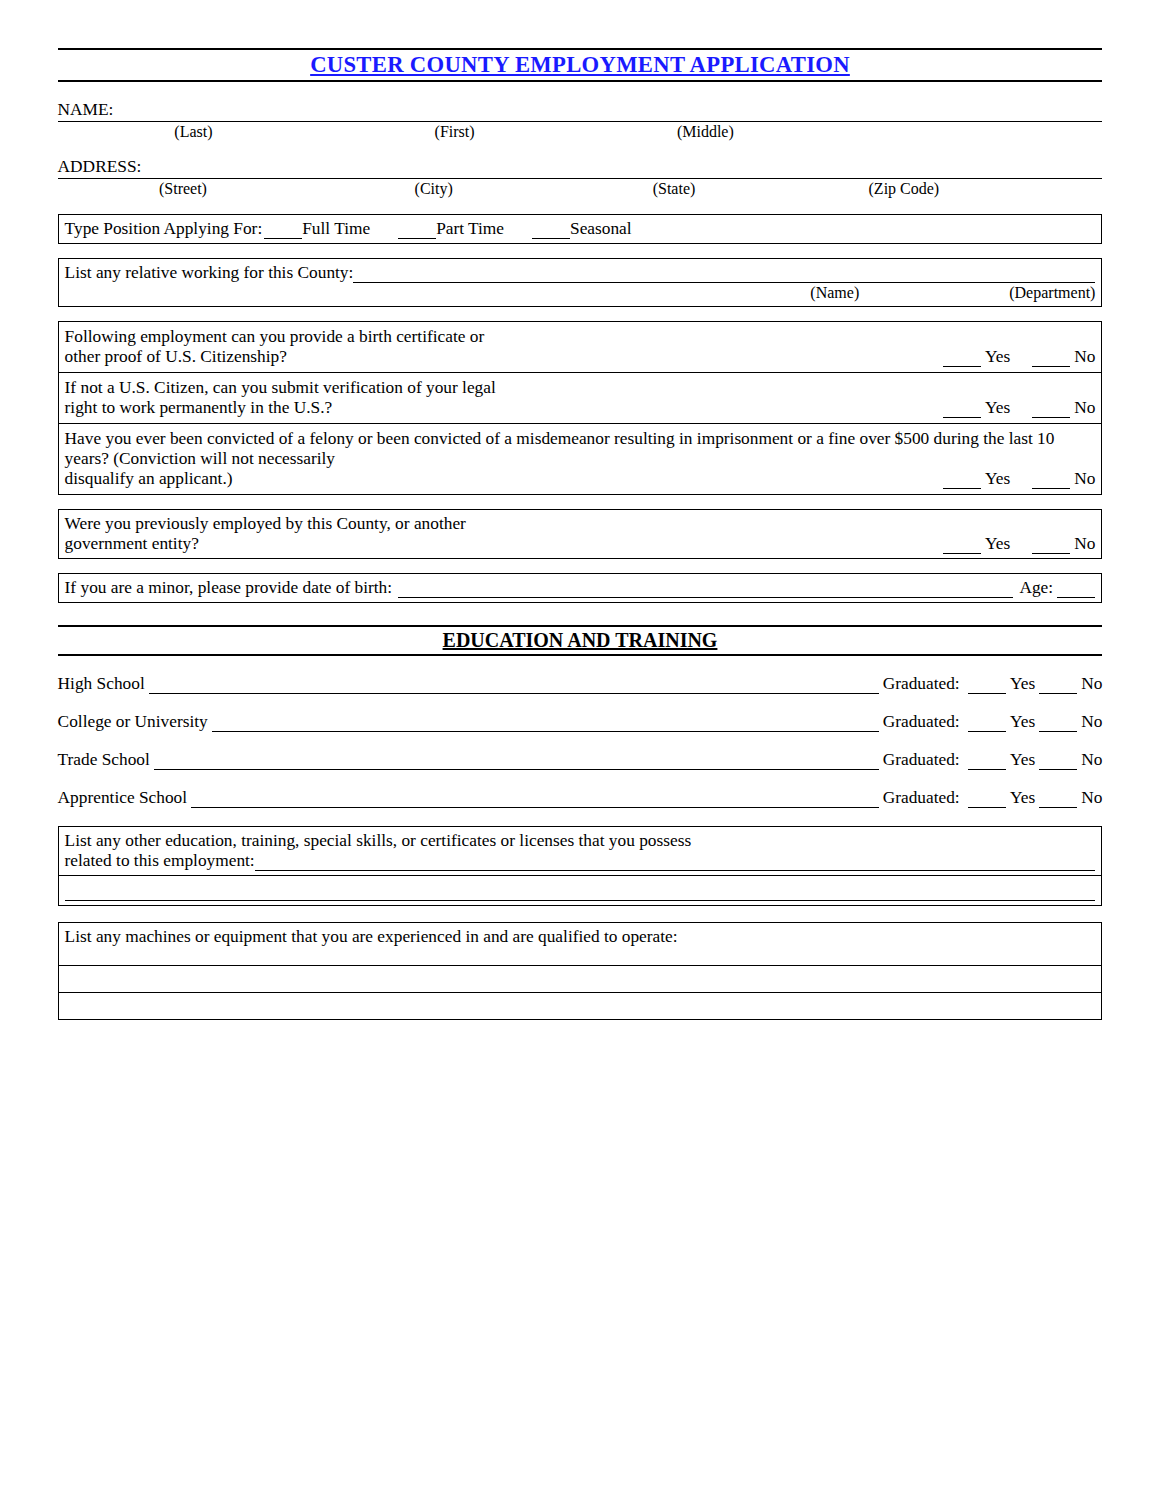CUSTER COUNTY EMPLOYMENT APPLICATION
NAME:
(Last) (First) (Middle)
ADDRESS:
(Street) (City) (State) (Zip Code)
Type Position Applying For: Full Time Part Time Seasonal
List any relative working for this County:
(Name) (Department)
Following employment can you provide a birth certificate or
other proof of U.S. Citizenship?
Yes No
If not a U.S. Citizen, can you submit verification of your legal
right to work permanently in the U.S.?
Yes No
Have you ever been convicted of a felony or been convicted of a misdemeanor resulting in imprisonment or a fine over $500 during the last 10 years? (Conviction will not necessarily
disqualify an applicant.)
Yes No
Were you previously employed by this County, or another
government entity?
Yes No
If you are a minor, please provide date of birth: Age:
EDUCATION AND TRAINING
High School Graduated: Yes No
College or University Graduated: Yes No
Trade School Graduated: Yes No
Apprentice School Graduated: Yes No
List any other education, training, special skills, or certificates or licenses that you possess
related to this employment:
List any machines or equipment that you are experienced in and are qualified to operate: